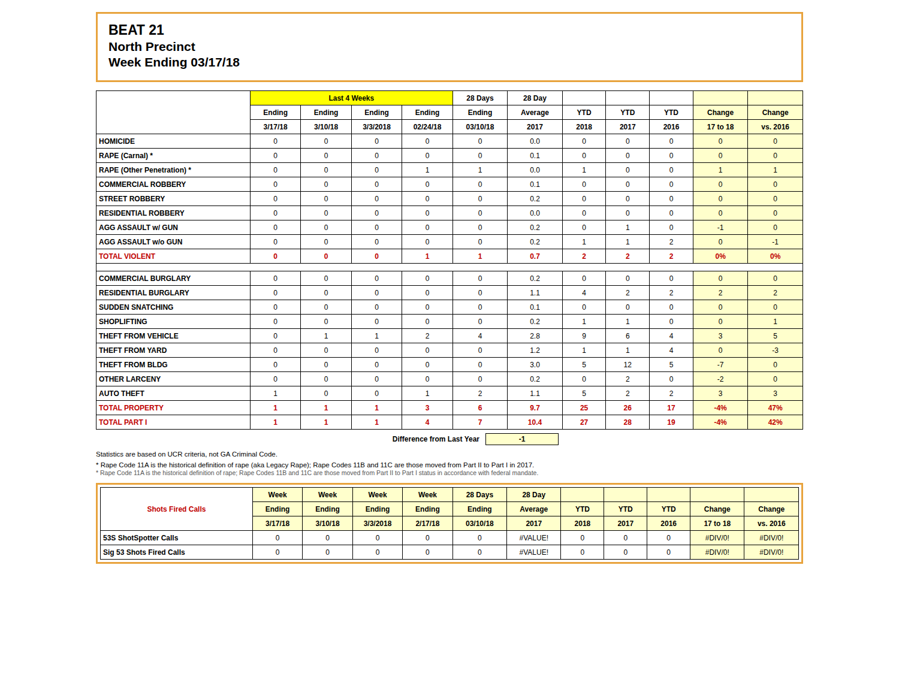BEAT 21
North Precinct
Week Ending 03/17/18
| | Last 4 Weeks | 28 Days | 28 Day | | | | | |
| --- | --- | --- | --- | --- | --- | --- | --- | --- |
| Ending | Ending | Ending | Ending | Ending | Average | YTD | YTD | YTD | Change | Change |
| 3/17/18 | 3/10/18 | 3/3/2018 | 02/24/18 | 03/10/18 | 2017 | 2018 | 2017 | 2016 | 17 to 18 | vs. 2016 |
| HOMICIDE | 0 | 0 | 0 | 0 | 0 | 0.0 | 0 | 0 | 0 | 0 | 0 |
| RAPE (Carnal) * | 0 | 0 | 0 | 0 | 0 | 0.1 | 0 | 0 | 0 | 0 | 0 |
| RAPE (Other Penetration) * | 0 | 0 | 0 | 1 | 1 | 0.0 | 1 | 0 | 0 | 1 | 1 |
| COMMERCIAL ROBBERY | 0 | 0 | 0 | 0 | 0 | 0.1 | 0 | 0 | 0 | 0 | 0 |
| STREET ROBBERY | 0 | 0 | 0 | 0 | 0 | 0.2 | 0 | 0 | 0 | 0 | 0 |
| RESIDENTIAL ROBBERY | 0 | 0 | 0 | 0 | 0 | 0.0 | 0 | 0 | 0 | 0 | 0 |
| AGG ASSAULT w/ GUN | 0 | 0 | 0 | 0 | 0 | 0.2 | 0 | 1 | 0 | -1 | 0 |
| AGG ASSAULT w/o GUN | 0 | 0 | 0 | 0 | 0 | 0.2 | 1 | 1 | 2 | 0 | -1 |
| TOTAL VIOLENT | 0 | 0 | 0 | 1 | 1 | 0.7 | 2 | 2 | 2 | 0% | 0% |
| COMMERCIAL BURGLARY | 0 | 0 | 0 | 0 | 0 | 0.2 | 0 | 0 | 0 | 0 | 0 |
| RESIDENTIAL BURGLARY | 0 | 0 | 0 | 0 | 0 | 1.1 | 4 | 2 | 2 | 2 | 2 |
| SUDDEN SNATCHING | 0 | 0 | 0 | 0 | 0 | 0.1 | 0 | 0 | 0 | 0 | 0 |
| SHOPLIFTING | 0 | 0 | 0 | 0 | 0 | 0.2 | 1 | 1 | 0 | 0 | 1 |
| THEFT FROM VEHICLE | 0 | 1 | 1 | 2 | 4 | 2.8 | 9 | 6 | 4 | 3 | 5 |
| THEFT FROM YARD | 0 | 0 | 0 | 0 | 0 | 1.2 | 1 | 1 | 4 | 0 | -3 |
| THEFT FROM BLDG | 0 | 0 | 0 | 0 | 0 | 3.0 | 5 | 12 | 5 | -7 | 0 |
| OTHER LARCENY | 0 | 0 | 0 | 0 | 0 | 0.2 | 0 | 2 | 0 | -2 | 0 |
| AUTO THEFT | 1 | 0 | 0 | 1 | 2 | 1.1 | 5 | 2 | 2 | 3 | 3 |
| TOTAL PROPERTY | 1 | 1 | 1 | 3 | 6 | 9.7 | 25 | 26 | 17 | -4% | 47% |
| TOTAL PART I | 1 | 1 | 1 | 4 | 7 | 10.4 | 27 | 28 | 19 | -4% | 42% |
Difference from Last Year
-1
Statistics are based on UCR criteria, not GA Criminal Code.
* Rape Code 11A is the historical definition of rape (aka Legacy Rape); Rape Codes 11B and 11C are those moved from Part II to Part I in 2017.
* Rape Code 11A is the historical definition of rape; Rape Codes 11B and 11C are those moved from Part II to Part I status in accordance with federal mandate.
| Shots Fired Calls | Week | Week | Week | Week | 28 Days | 28 Day | | | | | |
| --- | --- | --- | --- | --- | --- | --- | --- | --- | --- | --- | --- |
| Ending | Ending | Ending | Ending | Ending | Average | YTD | YTD | YTD | Change | Change |
| 3/17/18 | 3/10/18 | 3/3/2018 | 2/17/18 | 03/10/18 | 2017 | 2018 | 2017 | 2016 | 17 to 18 | vs. 2016 |
| 53S ShotSpotter Calls | 0 | 0 | 0 | 0 | 0 | #VALUE! | 0 | 0 | 0 | #DIV/0! | #DIV/0! |
| Sig 53 Shots Fired Calls | 0 | 0 | 0 | 0 | 0 | #VALUE! | 0 | 0 | 0 | #DIV/0! | #DIV/0! |